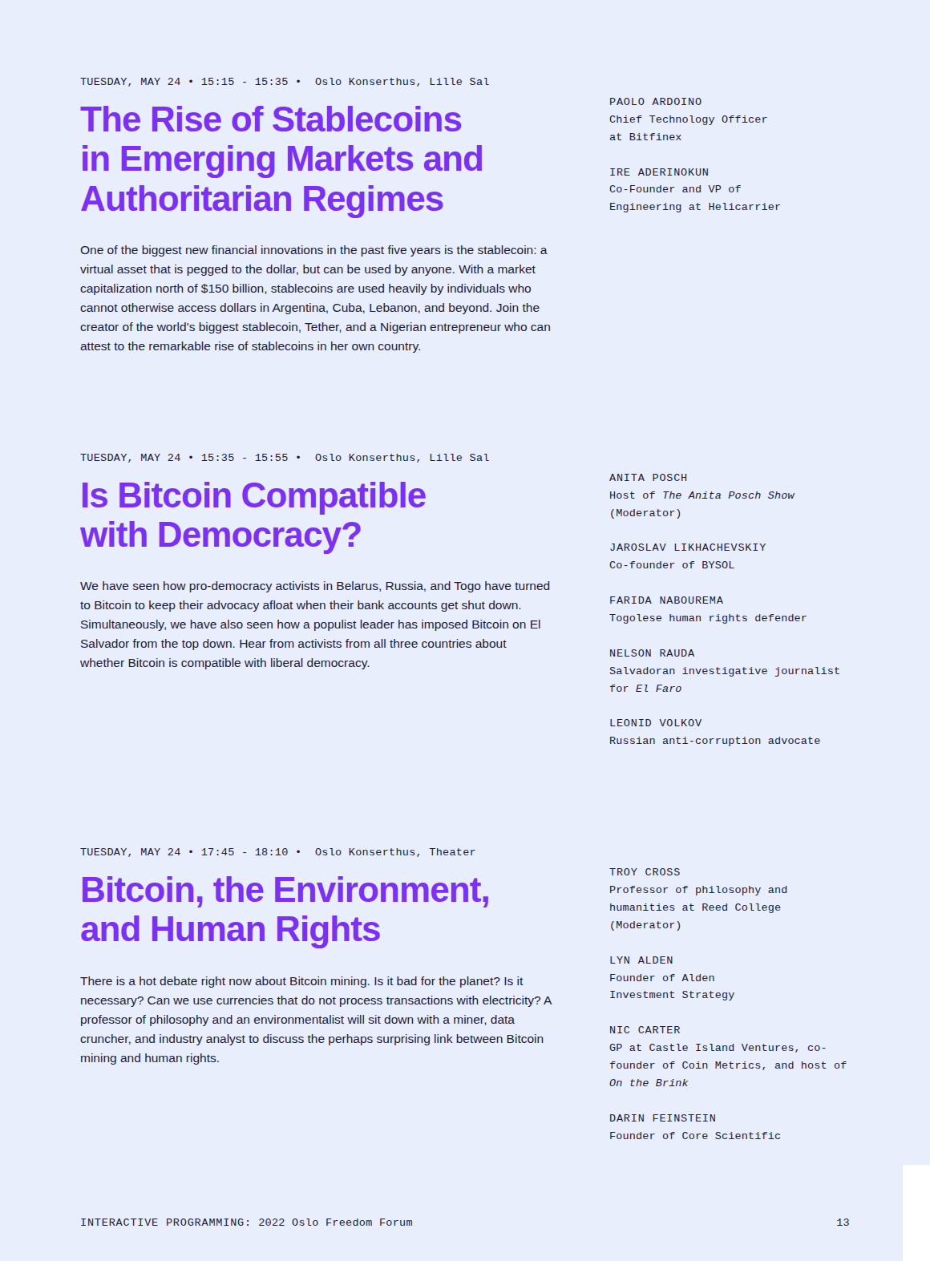TUESDAY, MAY 24 • 15:15 - 15:35 • Oslo Konserthus, Lille Sal
The Rise of Stablecoins
in Emerging Markets and
Authoritarian Regimes
One of the biggest new financial innovations in the past five years is the stablecoin: a virtual asset that is pegged to the dollar, but can be used by anyone. With a market capitalization north of $150 billion, stablecoins are used heavily by individuals who cannot otherwise access dollars in Argentina, Cuba, Lebanon, and beyond. Join the creator of the world's biggest stablecoin, Tether, and a Nigerian entrepreneur who can attest to the remarkable rise of stablecoins in her own country.
PAOLO ARDOINO
Chief Technology Officer
at Bitfinex
IRE ADERINOKUN
Co-Founder and VP of
Engineering at Helicarrier
TUESDAY, MAY 24 • 15:35 - 15:55 • Oslo Konserthus, Lille Sal
Is Bitcoin Compatible
with Democracy?
We have seen how pro-democracy activists in Belarus, Russia, and Togo have turned to Bitcoin to keep their advocacy afloat when their bank accounts get shut down. Simultaneously, we have also seen how a populist leader has imposed Bitcoin on El Salvador from the top down. Hear from activists from all three countries about whether Bitcoin is compatible with liberal democracy.
ANITA POSCH
Host of The Anita Posch Show
(Moderator)
JAROSLAV LIKHACHEVSKIY
Co-founder of BYSOL
FARIDA NABOUREMA
Togolese human rights defender
NELSON RAUDA
Salvadoran investigative journalist
for El Faro
LEONID VOLKOV
Russian anti-corruption advocate
TUESDAY, MAY 24 • 17:45 - 18:10 • Oslo Konserthus, Theater
Bitcoin, the Environment,
and Human Rights
There is a hot debate right now about Bitcoin mining. Is it bad for the planet? Is it necessary? Can we use currencies that do not process transactions with electricity? A professor of philosophy and an environmentalist will sit down with a miner, data cruncher, and industry analyst to discuss the perhaps surprising link between Bitcoin mining and human rights.
TROY CROSS
Professor of philosophy and
humanities at Reed College
(Moderator)
LYN ALDEN
Founder of Alden
Investment Strategy
NIC CARTER
GP at Castle Island Ventures, co-founder of Coin Metrics, and host of On the Brink
DARIN FEINSTEIN
Founder of Core Scientific
INTERACTIVE PROGRAMMING: 2022 Oslo Freedom Forum
13